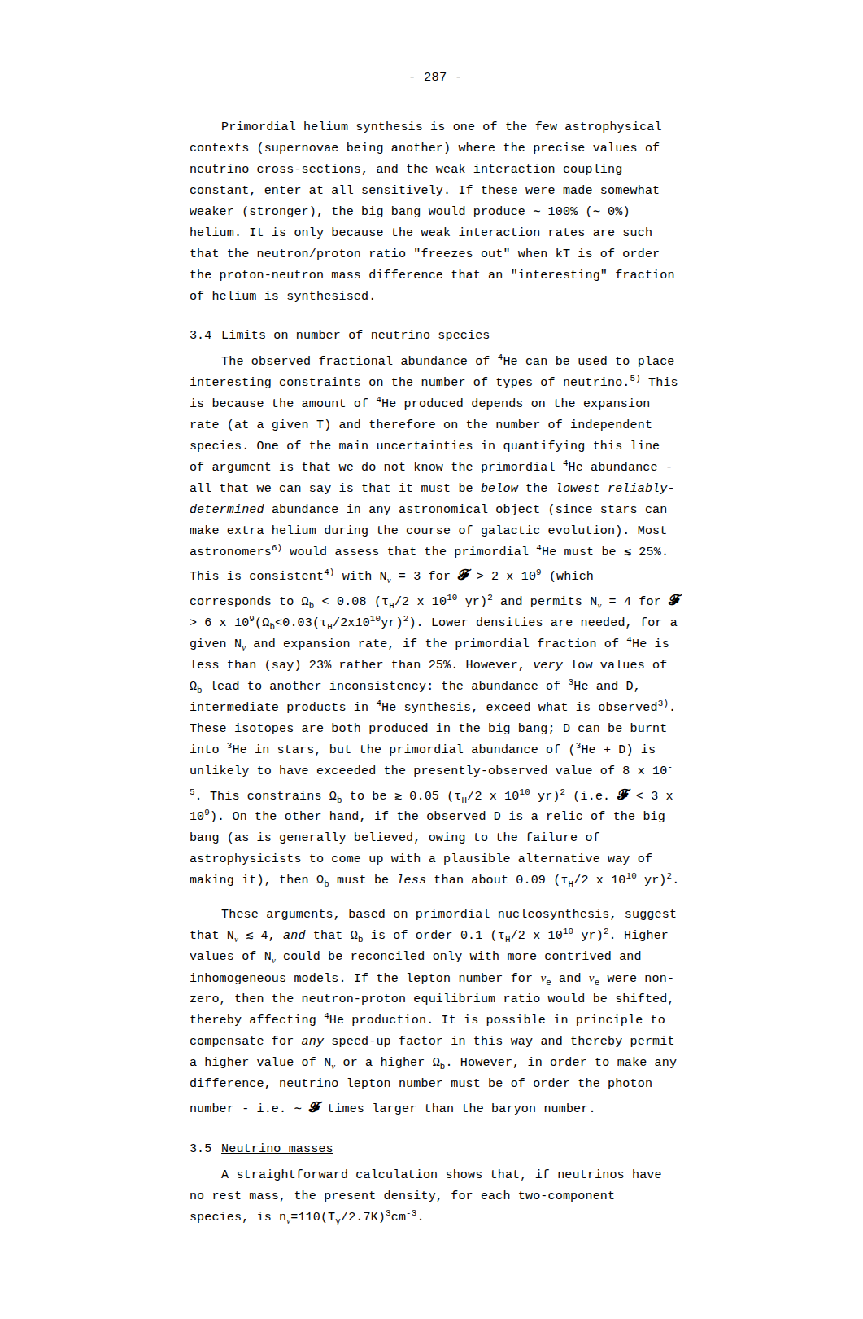- 287 -
Primordial helium synthesis is one of the few astrophysical contexts (supernovae being another) where the precise values of neutrino cross-sections, and the weak interaction coupling constant, enter at all sensitively. If these were made somewhat weaker (stronger), the big bang would produce ∼ 100% (∼ 0%) helium. It is only because the weak interaction rates are such that the neutron/proton ratio "freezes out" when kT is of order the proton-neutron mass difference that an "interesting" fraction of helium is synthesised.
3.4 Limits on number of neutrino species
The observed fractional abundance of 4He can be used to place interesting constraints on the number of types of neutrino.5) This is because the amount of 4He produced depends on the expansion rate (at a given T) and therefore on the number of independent species. One of the main uncertainties in quantifying this line of argument is that we do not know the primordial 4He abundance - all that we can say is that it must be below the lowest reliably-determined abundance in any astronomical object (since stars can make extra helium during the course of galactic evolution). Most astronomers6) would assess that the primordial 4He must be ≲ 25%. This is consistent4) with Nν = 3 for 𝓕 > 2 x 109 (which corresponds to Ωb < 0.08 (τH/2 x 1010 yr)2 and permits Nν = 4 for 𝓕 > 6 x 109(Ωb<0.03(τH/2x1010yr)2). Lower densities are needed, for a given Nν and expansion rate, if the primordial fraction of 4He is less than (say) 23% rather than 25%. However, very low values of Ωb lead to another inconsistency: the abundance of 3He and D, intermediate products in 4He synthesis, exceed what is observed3). These isotopes are both produced in the big bang; D can be burnt into 3He in stars, but the primordial abundance of (3He + D) is unlikely to have exceeded the presently-observed value of 8 x 10-5. This constrains Ωb to be ≳ 0.05 (τH/2 x 1010 yr)2 (i.e. 𝓕 < 3 x 109). On the other hand, if the observed D is a relic of the big bang (as is generally believed, owing to the failure of astrophysicists to come up with a plausible alternative way of making it), then Ωb must be less than about 0.09 (τH/2 x 1010 yr)2.
These arguments, based on primordial nucleosynthesis, suggest that Nν ≲ 4, and that Ωb is of order 0.1 (τH/2 x 1010 yr)2. Higher values of Nν could be reconciled only with more contrived and inhomogeneous models. If the lepton number for νe and νe were non-zero, then the neutron-proton equilibrium ratio would be shifted, thereby affecting 4He production. It is possible in principle to compensate for any speed-up factor in this way and thereby permit a higher value of Nν or a higher Ωb. However, in order to make any difference, neutrino lepton number must be of order the photon number - i.e. ∼ 𝓕 times larger than the baryon number.
3.5 Neutrino masses
A straightforward calculation shows that, if neutrinos have no rest mass, the present density, for each two-component species, is nν=110(Tγ/2.7K)3cm-3.